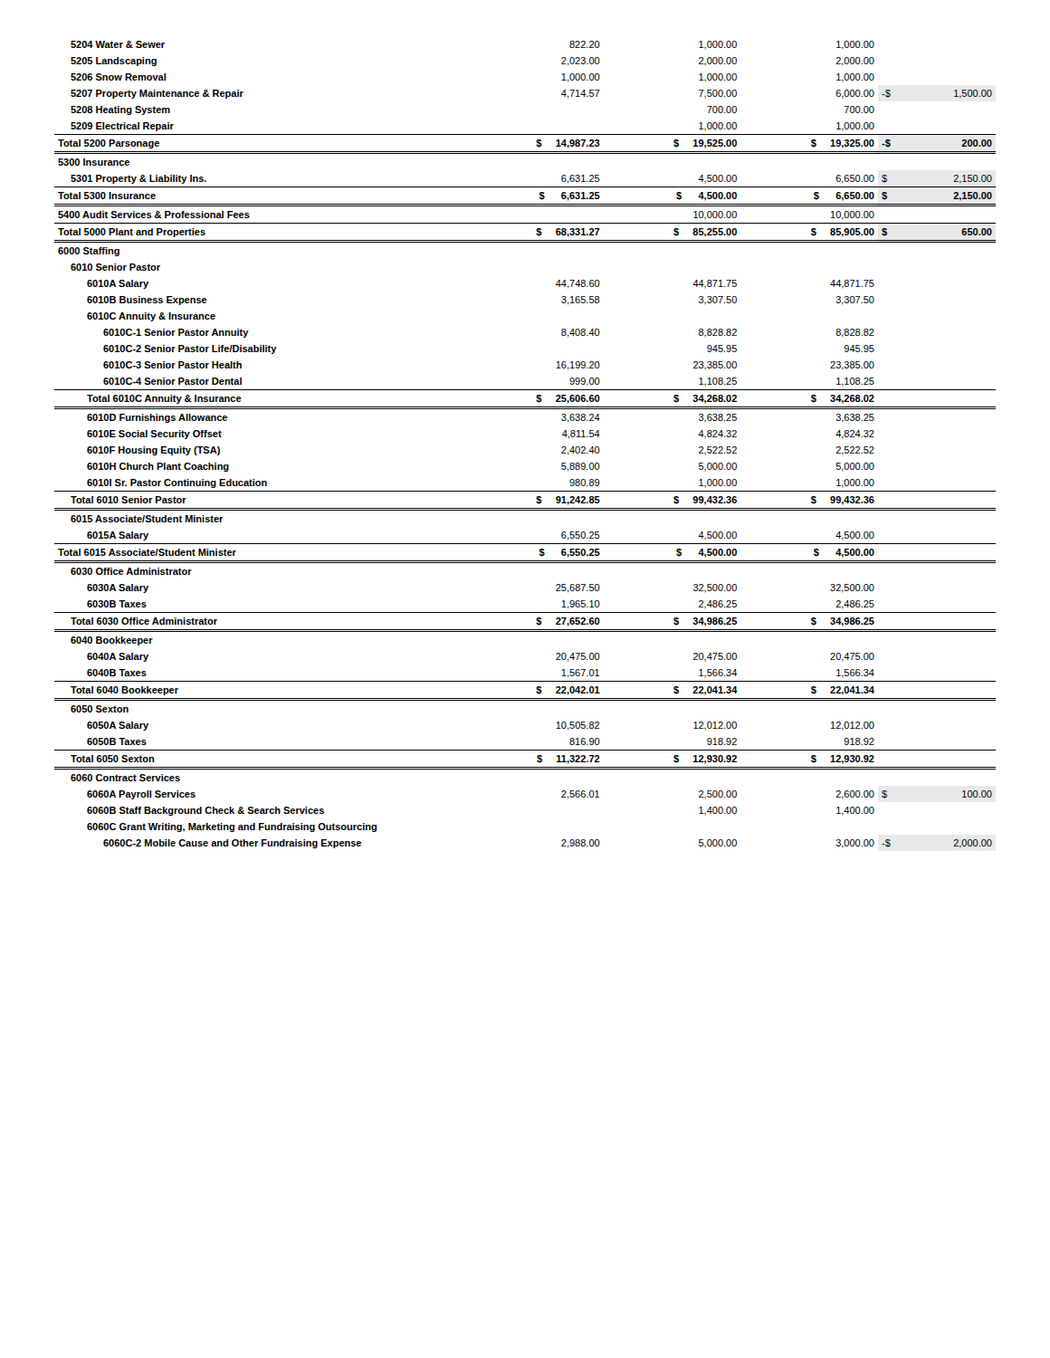| 5204 Water & Sewer | 822.20 | 1,000.00 | 1,000.00 | | |
| 5205 Landscaping | 2,023.00 | 2,000.00 | 2,000.00 | | |
| 5206 Snow Removal | 1,000.00 | 1,000.00 | 1,000.00 | | |
| 5207 Property Maintenance & Repair | 4,714.57 | 7,500.00 | 6,000.00 | -$ | 1,500.00 |
| 5208 Heating System | | 700.00 | 700.00 | | |
| 5209 Electrical Repair | | 1,000.00 | 1,000.00 | | |
| Total 5200 Parsonage | $ 14,987.23 | $ 19,525.00 | $ 19,325.00 | -$ | 200.00 |
| 5300 Insurance | | | | | |
| 5301 Property & Liability Ins. | 6,631.25 | 4,500.00 | 6,650.00 | $ | 2,150.00 |
| Total 5300 Insurance | $ 6,631.25 | $ 4,500.00 | $ 6,650.00 | $ | 2,150.00 |
| 5400 Audit Services & Professional Fees | | 10,000.00 | 10,000.00 | | |
| Total 5000 Plant and Properties | $ 68,331.27 | $ 85,255.00 | $ 85,905.00 | $ | 650.00 |
| 6000 Staffing | | | | | |
| 6010 Senior Pastor | | | | | |
| 6010A Salary | 44,748.60 | 44,871.75 | 44,871.75 | | |
| 6010B Business Expense | 3,165.58 | 3,307.50 | 3,307.50 | | |
| 6010C Annuity & Insurance | | | | | |
| 6010C-1 Senior Pastor Annuity | 8,408.40 | 8,828.82 | 8,828.82 | | |
| 6010C-2 Senior Pastor Life/Disability | | 945.95 | 945.95 | | |
| 6010C-3 Senior Pastor Health | 16,199.20 | 23,385.00 | 23,385.00 | | |
| 6010C-4 Senior Pastor Dental | 999.00 | 1,108.25 | 1,108.25 | | |
| Total 6010C Annuity & Insurance | $ 25,606.60 | $ 34,268.02 | $ 34,268.02 | | |
| 6010D Furnishings Allowance | 3,638.24 | 3,638.25 | 3,638.25 | | |
| 6010E Social Security Offset | 4,811.54 | 4,824.32 | 4,824.32 | | |
| 6010F Housing Equity (TSA) | 2,402.40 | 2,522.52 | 2,522.52 | | |
| 6010H Church Plant Coaching | 5,889.00 | 5,000.00 | 5,000.00 | | |
| 6010I Sr. Pastor Continuing Education | 980.89 | 1,000.00 | 1,000.00 | | |
| Total 6010 Senior Pastor | $ 91,242.85 | $ 99,432.36 | $ 99,432.36 | | |
| 6015 Associate/Student Minister | | | | | |
| 6015A Salary | 6,550.25 | 4,500.00 | 4,500.00 | | |
| Total 6015 Associate/Student Minister | $ 6,550.25 | $ 4,500.00 | $ 4,500.00 | | |
| 6030 Office Administrator | | | | | |
| 6030A Salary | 25,687.50 | 32,500.00 | 32,500.00 | | |
| 6030B Taxes | 1,965.10 | 2,486.25 | 2,486.25 | | |
| Total 6030 Office Administrator | $ 27,652.60 | $ 34,986.25 | $ 34,986.25 | | |
| 6040 Bookkeeper | | | | | |
| 6040A Salary | 20,475.00 | 20,475.00 | 20,475.00 | | |
| 6040B Taxes | 1,567.01 | 1,566.34 | 1,566.34 | | |
| Total 6040 Bookkeeper | $ 22,042.01 | $ 22,041.34 | $ 22,041.34 | | |
| 6050 Sexton | | | | | |
| 6050A Salary | 10,505.82 | 12,012.00 | 12,012.00 | | |
| 6050B Taxes | 816.90 | 918.92 | 918.92 | | |
| Total 6050 Sexton | $ 11,322.72 | $ 12,930.92 | $ 12,930.92 | | |
| 6060 Contract Services | | | | | |
| 6060A Payroll Services | 2,566.01 | 2,500.00 | 2,600.00 | $ | 100.00 |
| 6060B Staff Background Check & Search Services | | 1,400.00 | 1,400.00 | | |
| 6060C Grant Writing, Marketing and Fundraising Outsourcing | | | | | |
| 6060C-2 Mobile Cause and Other Fundraising Expense | 2,988.00 | 5,000.00 | 3,000.00 | -$ | 2,000.00 |